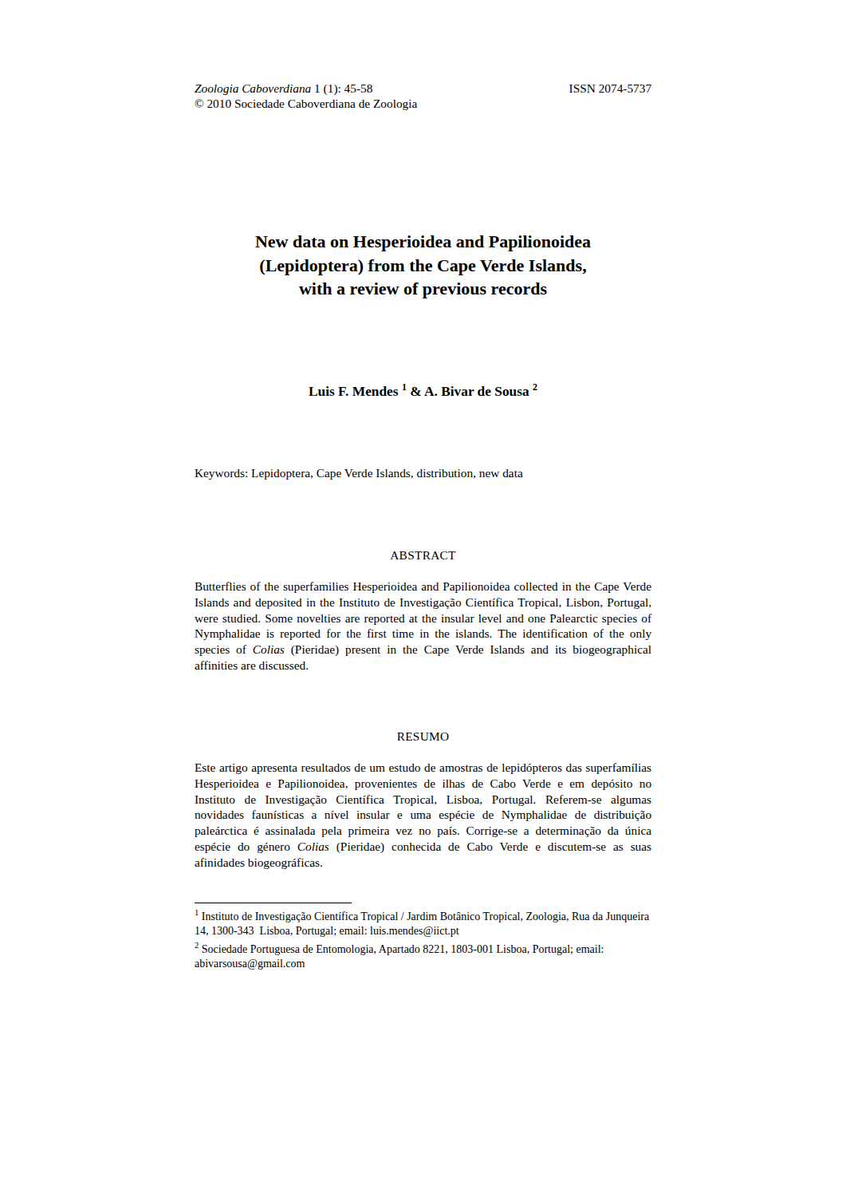Zoologia Caboverdiana 1 (1): 45-58 ISSN 2074-5737
© 2010 Sociedade Caboverdiana de Zoologia
New data on Hesperioidea and Papilionoidea
(Lepidoptera) from the Cape Verde Islands,
with a review of previous records
Luis F. Mendes 1 & A. Bivar de Sousa 2
Keywords: Lepidoptera, Cape Verde Islands, distribution, new data
ABSTRACT
Butterflies of the superfamilies Hesperioidea and Papilionoidea collected in the Cape Verde Islands and deposited in the Instituto de Investigação Científica Tropical, Lisbon, Portugal, were studied. Some novelties are reported at the insular level and one Palearctic species of Nymphalidae is reported for the first time in the islands. The identification of the only species of Colias (Pieridae) present in the Cape Verde Islands and its biogeographical affinities are discussed.
RESUMO
Este artigo apresenta resultados de um estudo de amostras de lepidópteros das superfamílias Hesperioidea e Papilionoidea, provenientes de ilhas de Cabo Verde e em depósito no Instituto de Investigação Científica Tropical, Lisboa, Portugal. Referem-se algumas novidades faunísticas a nível insular e uma espécie de Nymphalidae de distribuição paleárctica é assinalada pela primeira vez no país. Corrige-se a determinação da única espécie do género Colias (Pieridae) conhecida de Cabo Verde e discutem-se as suas afinidades biogeográficas.
1 Instituto de Investigação Científica Tropical / Jardim Botânico Tropical, Zoologia, Rua da Junqueira 14, 1300-343 Lisboa, Portugal; email: luis.mendes@iict.pt
2 Sociedade Portuguesa de Entomologia, Apartado 8221, 1803-001 Lisboa, Portugal; email: abivarsousa@gmail.com